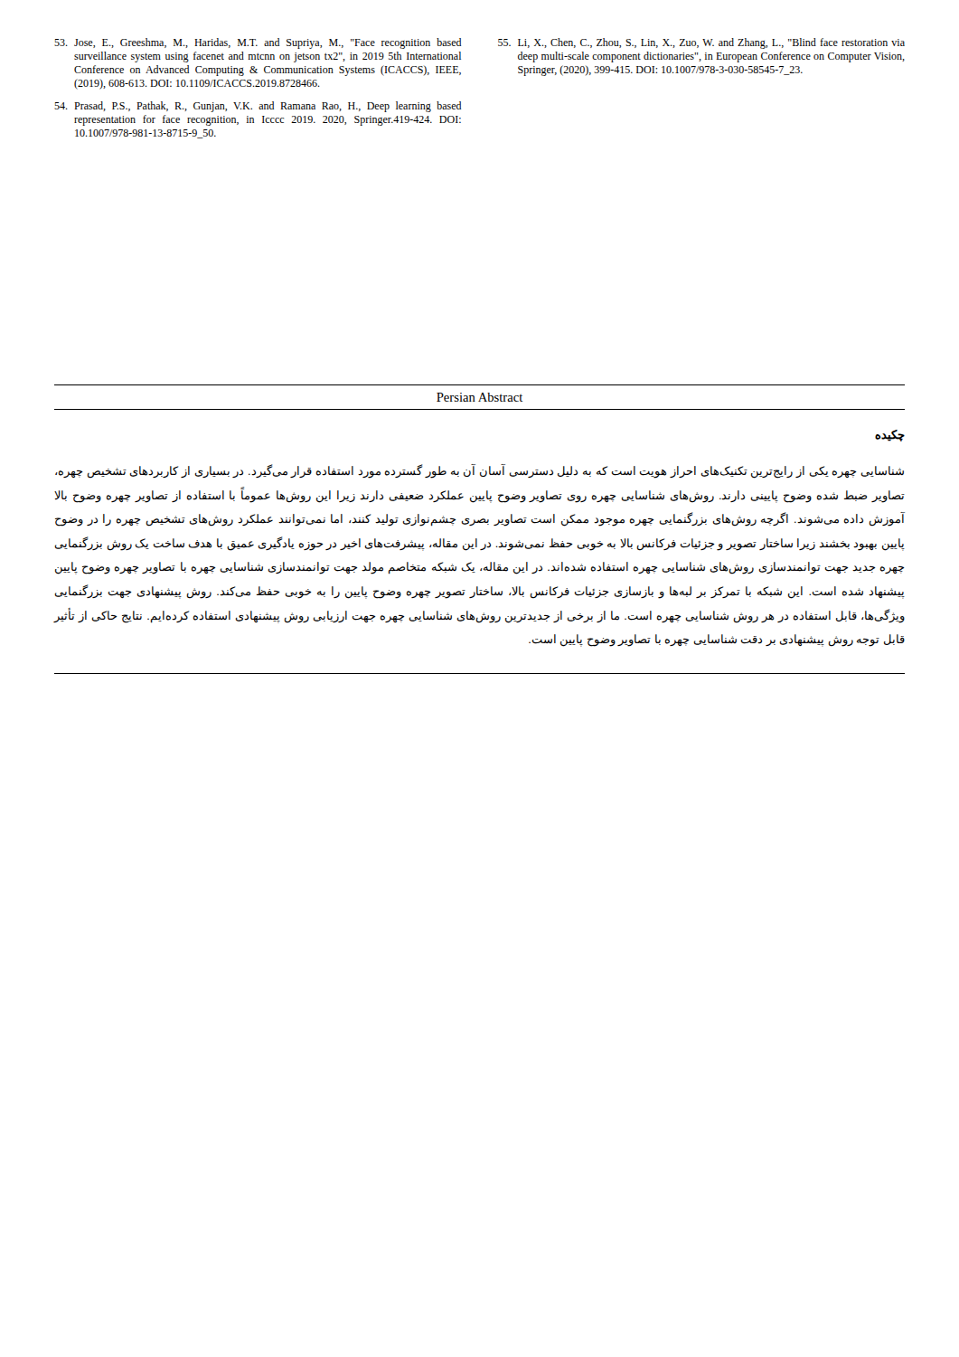53. Jose, E., Greeshma, M., Haridas, M.T. and Supriya, M., "Face recognition based surveillance system using facenet and mtcnn on jetson tx2", in 2019 5th International Conference on Advanced Computing & Communication Systems (ICACCS), IEEE, (2019), 608-613. DOI: 10.1109/ICACCS.2019.8728466.
54. Prasad, P.S., Pathak, R., Gunjan, V.K. and Ramana Rao, H., Deep learning based representation for face recognition, in Icccc 2019. 2020, Springer.419-424. DOI: 10.1007/978-981-13-8715-9_50.
55. Li, X., Chen, C., Zhou, S., Lin, X., Zuo, W. and Zhang, L., "Blind face restoration via deep multi-scale component dictionaries", in European Conference on Computer Vision, Springer, (2020), 399-415. DOI: 10.1007/978-3-030-58545-7_23.
Persian Abstract
چکیده
شناسایی چهره یکی از رایج‌ترین تکنیک‌های احراز هویت است که به دلیل دسترسی آسان آن به طور گسترده مورد استفاده قرار می‌گیرد. در بسیاری از کاربردهای تشخیص چهره، تصاویر ضبط شده وضوح پایینی دارند. روش‌های شناسایی چهره روی تصاویر وضوح پایین عملکرد ضعیفی دارند زیرا این روش‌ها عموماً با استفاده از تصاویر چهره وضوح بالا آموزش داده می‌شوند. اگرچه روش‌های بزرگنمایی چهره موجود ممکن است تصاویر بصری چشم‌نوازی تولید کنند، اما نمی‌توانند عملکرد روش‌های تشخیص چهره را در وضوح پایین بهبود بخشند زیرا ساختار تصویر و جزئیات فرکانس بالا به خوبی حفظ نمی‌شوند. در این مقاله، پیشرفت‌های اخیر در حوزه یادگیری عمیق با هدف ساخت یک روش بزرگنمایی چهره جدید جهت توانمندسازی روش‌های شناسایی چهره استفاده شده‌اند. در این مقاله، یک شبکه متخاصم مولد جهت توانمندسازی شناسایی چهره با تصاویر چهره وضوح پایین پیشنهاد شده است. این شبکه با تمرکز بر لبه‌ها و بازسازی جزئیات فرکانس بالا، ساختار تصویر چهره وضوح پایین را به خوبی حفظ می‌کند. روش پیشنهادی جهت بزرگنمایی ویژگی‌ها، قابل استفاده در هر روش شناسایی چهره است. ما از برخی از جدیدترین روش‌های شناسایی چهره جهت ارزیابی روش پیشنهادی استفاده کرده‌ایم. نتایج حاکی از تأثیر قابل توجه روش پیشنهادی بر دقت شناسایی چهره با تصاویر وضوح پایین است.